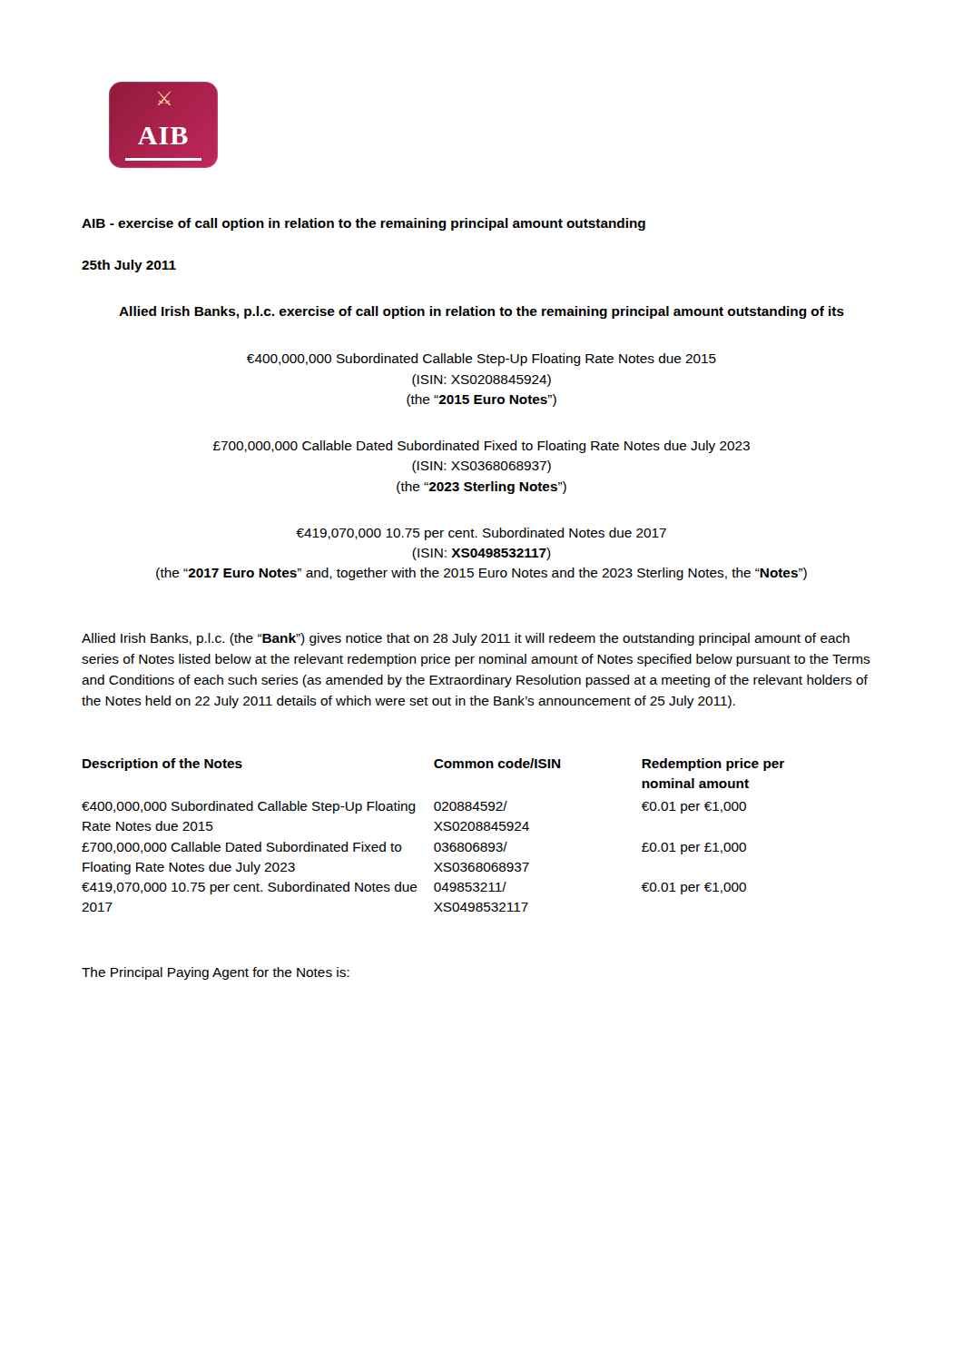⚔
AIB
AIB - exercise of call option in relation to the remaining principal amount outstanding
25th July 2011
Allied Irish Banks, p.l.c. exercise of call option in relation to the remaining principal amount outstanding of its
€400,000,000 Subordinated Callable Step-Up Floating Rate Notes due 2015
(ISIN: XS0208845924)
(the “2015 Euro Notes”)
£700,000,000 Callable Dated Subordinated Fixed to Floating Rate Notes due July 2023
(ISIN: XS0368068937)
(the “2023 Sterling Notes”)
€419,070,000 10.75 per cent. Subordinated Notes due 2017
(ISIN: XS0498532117)
(the “2017 Euro Notes” and, together with the 2015 Euro Notes and the 2023 Sterling Notes, the “Notes”)
Allied Irish Banks, p.l.c. (the “Bank”) gives notice that on 28 July 2011 it will redeem the outstanding principal amount of each series of Notes listed below at the relevant redemption price per nominal amount of Notes specified below pursuant to the Terms and Conditions of each such series (as amended by the Extraordinary Resolution passed at a meeting of the relevant holders of the Notes held on 22 July 2011 details of which were set out in the Bank’s announcement of 25 July 2011).
| Description of the Notes | Common code/ISIN | Redemption price per nominal amount |
| --- | --- | --- |
| €400,000,000 Subordinated Callable Step-Up Floating Rate Notes due 2015 | 020884592/ XS0208845924 | €0.01 per €1,000 |
| £700,000,000 Callable Dated Subordinated Fixed to Floating Rate Notes due July 2023 | 036806893/ XS0368068937 | £0.01 per £1,000 |
| €419,070,000 10.75 per cent. Subordinated Notes due 2017 | 049853211/ XS0498532117 | €0.01 per €1,000 |
The Principal Paying Agent for the Notes is: